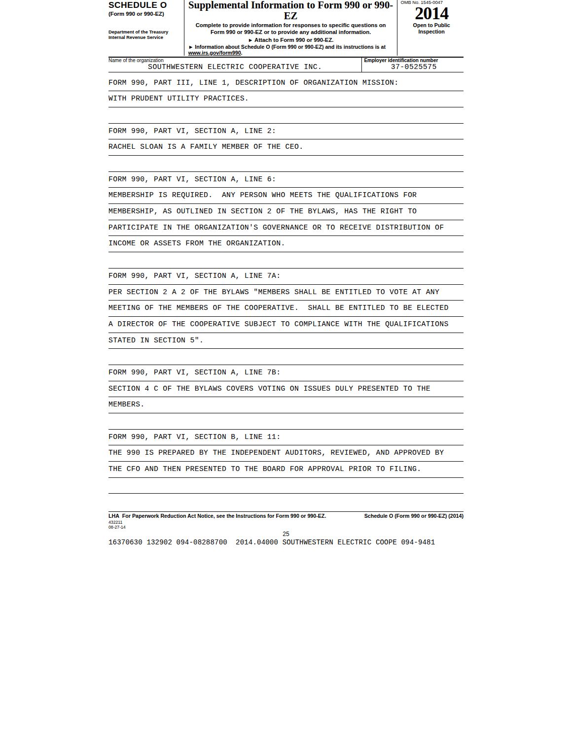SCHEDULE O
(Form 990 or 990-EZ)
Department of the Treasury
Internal Revenue Service
Supplemental Information to Form 990 or 990-EZ
Complete to provide information for responses to specific questions on
Form 990 or 990-EZ or to provide any additional information.
► Attach to Form 990 or 990-EZ.
► Information about Schedule O (Form 990 or 990-EZ) and its instructions is at www.irs.gov/form990.
OMB No. 1545-0047
2014
Open to Public
Inspection
Name of the organization
SOUTHWESTERN ELECTRIC COOPERATIVE INC.
Employer identification number
37-0525575
FORM 990, PART III, LINE 1, DESCRIPTION OF ORGANIZATION MISSION:
WITH PRUDENT UTILITY PRACTICES.
FORM 990, PART VI, SECTION A, LINE 2:
RACHEL SLOAN IS A FAMILY MEMBER OF THE CEO.
FORM 990, PART VI, SECTION A, LINE 6:
MEMBERSHIP IS REQUIRED. ANY PERSON WHO MEETS THE QUALIFICATIONS FOR
MEMBERSHIP, AS OUTLINED IN SECTION 2 OF THE BYLAWS, HAS THE RIGHT TO
PARTICIPATE IN THE ORGANIZATION'S GOVERNANCE OR TO RECEIVE DISTRIBUTION OF
INCOME OR ASSETS FROM THE ORGANIZATION.
FORM 990, PART VI, SECTION A, LINE 7A:
PER SECTION 2 A 2 OF THE BYLAWS "MEMBERS SHALL BE ENTITLED TO VOTE AT ANY
MEETING OF THE MEMBERS OF THE COOPERATIVE. SHALL BE ENTITLED TO BE ELECTED
A DIRECTOR OF THE COOPERATIVE SUBJECT TO COMPLIANCE WITH THE QUALIFICATIONS
STATED IN SECTION 5".
FORM 990, PART VI, SECTION A, LINE 7B:
SECTION 4 C OF THE BYLAWS COVERS VOTING ON ISSUES DULY PRESENTED TO THE
MEMBERS.
FORM 990, PART VI, SECTION B, LINE 11:
THE 990 IS PREPARED BY THE INDEPENDENT AUDITORS, REVIEWED, AND APPROVED BY
THE CFO AND THEN PRESENTED TO THE BOARD FOR APPROVAL PRIOR TO FILING.
LHA For Paperwork Reduction Act Notice, see the Instructions for Form 990 or 990-EZ.
432211
08-27-14
Schedule O (Form 990 or 990-EZ) (2014)
25
16370630 132902 094-08288700 2014.04000 SOUTHWESTERN ELECTRIC COOPE 094-9481